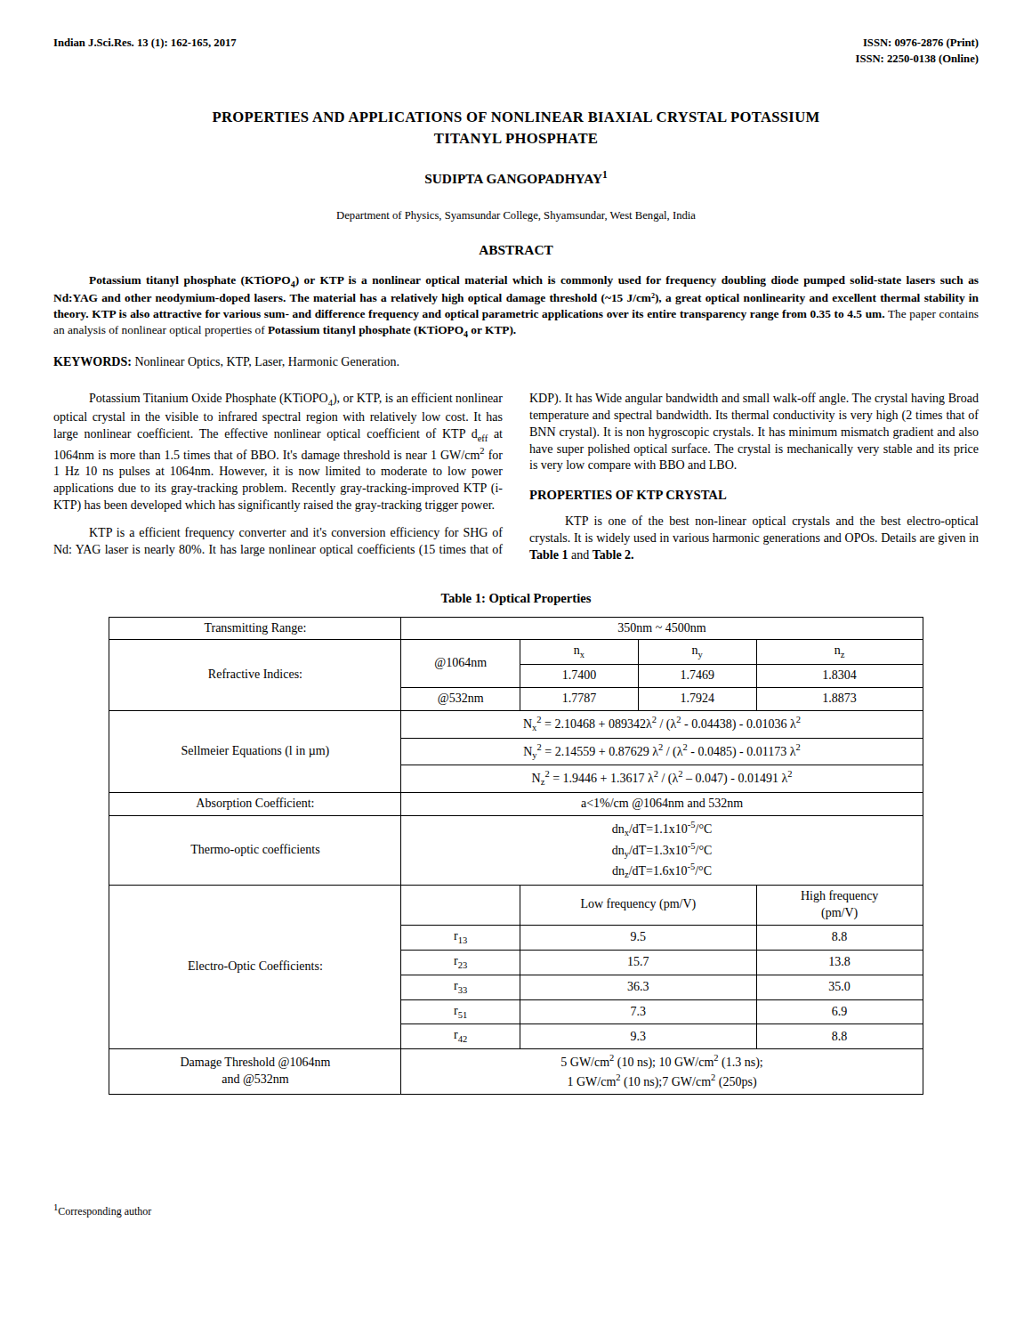Indian J.Sci.Res. 13 (1): 162-165, 2017
ISSN: 0976-2876 (Print)
ISSN: 2250-0138 (Online)
PROPERTIES AND APPLICATIONS OF NONLINEAR BIAXIAL CRYSTAL POTASSIUM
TITANYL PHOSPHATE
SUDIPTA GANGOPADHYAY1
Department of Physics, Syamsundar College, Shyamsundar, West Bengal, India
ABSTRACT
Potassium titanyl phosphate (KTiOPO4) or KTP is a nonlinear optical material which is commonly used for frequency doubling diode pumped solid-state lasers such as Nd:YAG and other neodymium-doped lasers. The material has a relatively high optical damage threshold (~15 J/cm²), a great optical nonlinearity and excellent thermal stability in theory. KTP is also attractive for various sum- and difference frequency and optical parametric applications over its entire transparency range from 0.35 to 4.5 um. The paper contains an analysis of nonlinear optical properties of Potassium titanyl phosphate (KTiOPO4 or KTP).
KEYWORDS: Nonlinear Optics, KTP, Laser, Harmonic Generation.
Potassium Titanium Oxide Phosphate (KTiOPO4), or KTP, is an efficient nonlinear optical crystal in the visible to infrared spectral region with relatively low cost. It has large nonlinear coefficient. The effective nonlinear optical coefficient of KTP deff at 1064nm is more than 1.5 times that of BBO. It's damage threshold is near 1 GW/cm2 for 1 Hz 10 ns pulses at 1064nm. However, it is now limited to moderate to low power applications due to its gray-tracking problem. Recently gray-tracking-improved KTP (i-KTP) has been developed which has significantly raised the gray-tracking trigger power.
KTP is a efficient frequency converter and it's conversion efficiency for SHG of Nd: YAG laser is nearly 80%. It has large nonlinear optical coefficients (15 times that of KDP). It has Wide angular bandwidth and small walk-off angle. The crystal having Broad temperature and spectral bandwidth. Its thermal conductivity is very high (2 times that of BNN crystal). It is non hygroscopic crystals. It has minimum mismatch gradient and also have super polished optical surface. The crystal is mechanically very stable and its price is very low compare with BBO and LBO.
PROPERTIES OF KTP CRYSTAL
KTP is one of the best non-linear optical crystals and the best electro-optical crystals. It is widely used in various harmonic generations and OPOs. Details are given in Table 1 and Table 2.
Table 1: Optical Properties
| Transmitting Range: | 350nm ~ 4500nm |
| Refractive Indices: | @1064nm | n x | n y | n z |
| 1.7400 | 1.7469 | 1.8304 |
| @532nm | 1.7787 | 1.7924 | 1.8873 |
| Sellmeier Equations (l in µm) | N x 2 = 2.10468 + 089342λ 2 / (λ 2 - 0.04438) - 0.01036 λ 2 |
| N y 2 = 2.14559 + 0.87629 λ 2 / (λ 2 - 0.0485) - 0.01173 λ 2 |
| N z 2 = 1.9446 + 1.3617 λ 2 / (λ 2 – 0.047) - 0.01491 λ 2 |
| Absorption Coefficient: | a<1%/cm @1064nm and 532nm |
| Thermo-optic coefficients | dn x /dT=1.1x10 -5 /°C dn y /dT=1.3x10 -5 /°C dn z /dT=1.6x10 -5 /°C |
| Electro-Optic Coefficients: | | Low frequency (pm/V) | High frequency (pm/V) |
| r 13 | 9.5 | 8.8 |
| r 23 | 15.7 | 13.8 |
| r 33 | 36.3 | 35.0 |
| r 51 | 7.3 | 6.9 |
| r 42 | 9.3 | 8.8 |
| Damage Threshold @1064nm and @532nm | 5 GW/cm 2 (10 ns); 10 GW/cm 2 (1.3 ns); 1 GW/cm 2 (10 ns);7 GW/cm 2 (250ps) |
1Corresponding author